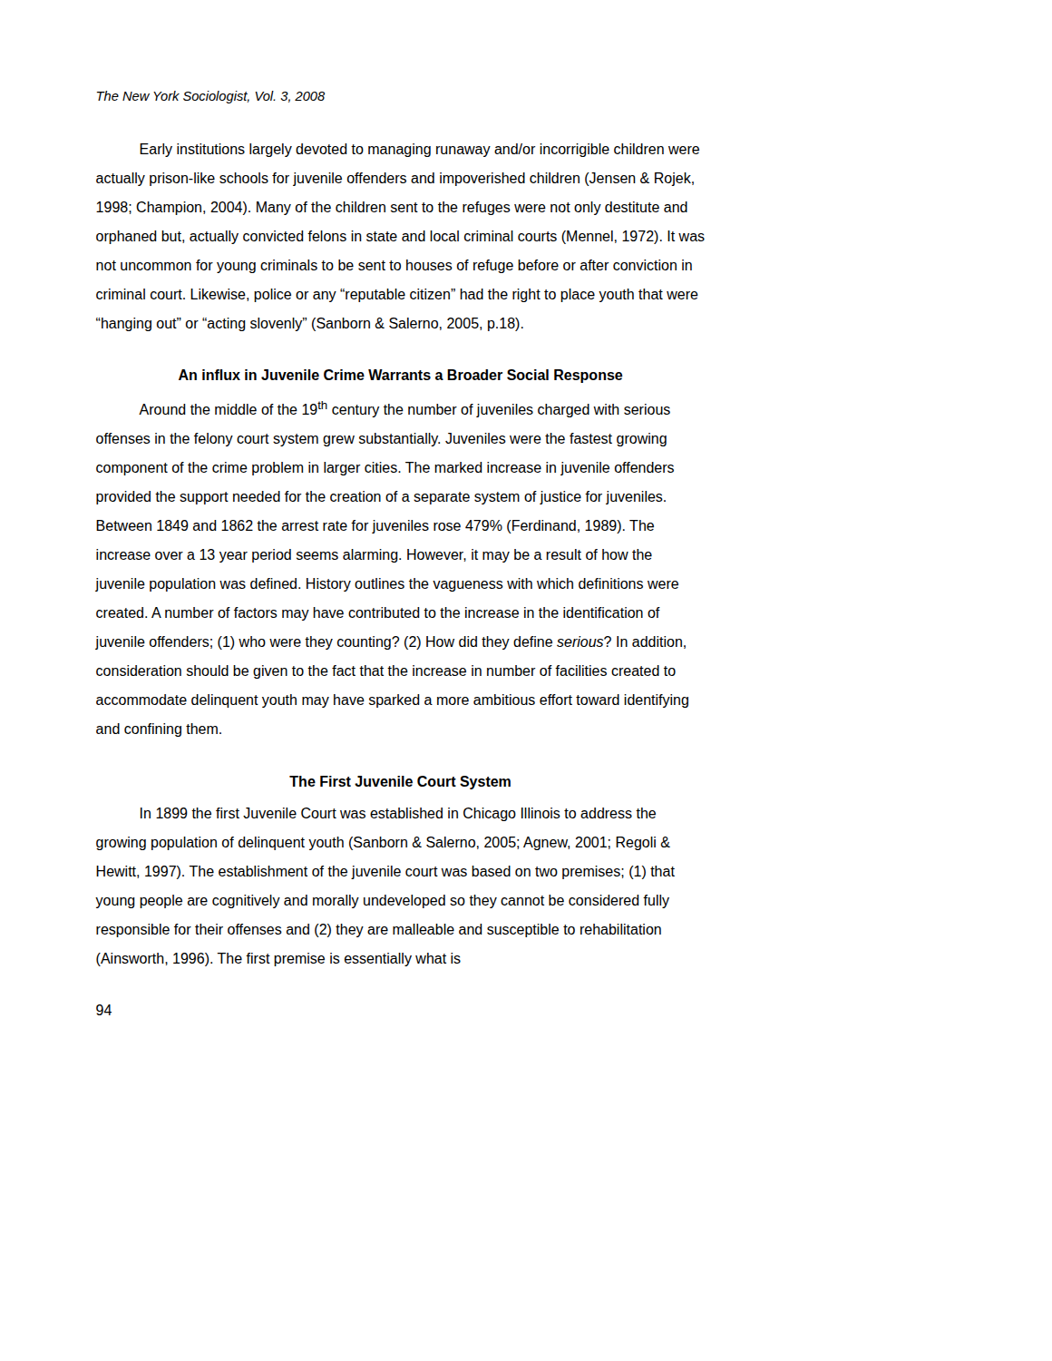The New York Sociologist, Vol. 3, 2008
Early institutions largely devoted to managing runaway and/or incorrigible children were actually prison-like schools for juvenile offenders and impoverished children (Jensen & Rojek, 1998; Champion, 2004). Many of the children sent to the refuges were not only destitute and orphaned but, actually convicted felons in state and local criminal courts (Mennel, 1972). It was not uncommon for young criminals to be sent to houses of refuge before or after conviction in criminal court. Likewise, police or any “reputable citizen” had the right to place youth that were “hanging out” or “acting slovenly” (Sanborn & Salerno, 2005, p.18).
An influx in Juvenile Crime Warrants a Broader Social Response
Around the middle of the 19th century the number of juveniles charged with serious offenses in the felony court system grew substantially. Juveniles were the fastest growing component of the crime problem in larger cities. The marked increase in juvenile offenders provided the support needed for the creation of a separate system of justice for juveniles. Between 1849 and 1862 the arrest rate for juveniles rose 479% (Ferdinand, 1989). The increase over a 13 year period seems alarming. However, it may be a result of how the juvenile population was defined. History outlines the vagueness with which definitions were created. A number of factors may have contributed to the increase in the identification of juvenile offenders; (1) who were they counting? (2) How did they define serious? In addition, consideration should be given to the fact that the increase in number of facilities created to accommodate delinquent youth may have sparked a more ambitious effort toward identifying and confining them.
The First Juvenile Court System
In 1899 the first Juvenile Court was established in Chicago Illinois to address the growing population of delinquent youth (Sanborn & Salerno, 2005; Agnew, 2001; Regoli & Hewitt, 1997). The establishment of the juvenile court was based on two premises; (1) that young people are cognitively and morally undeveloped so they cannot be considered fully responsible for their offenses and (2) they are malleable and susceptible to rehabilitation (Ainsworth, 1996). The first premise is essentially what is
94